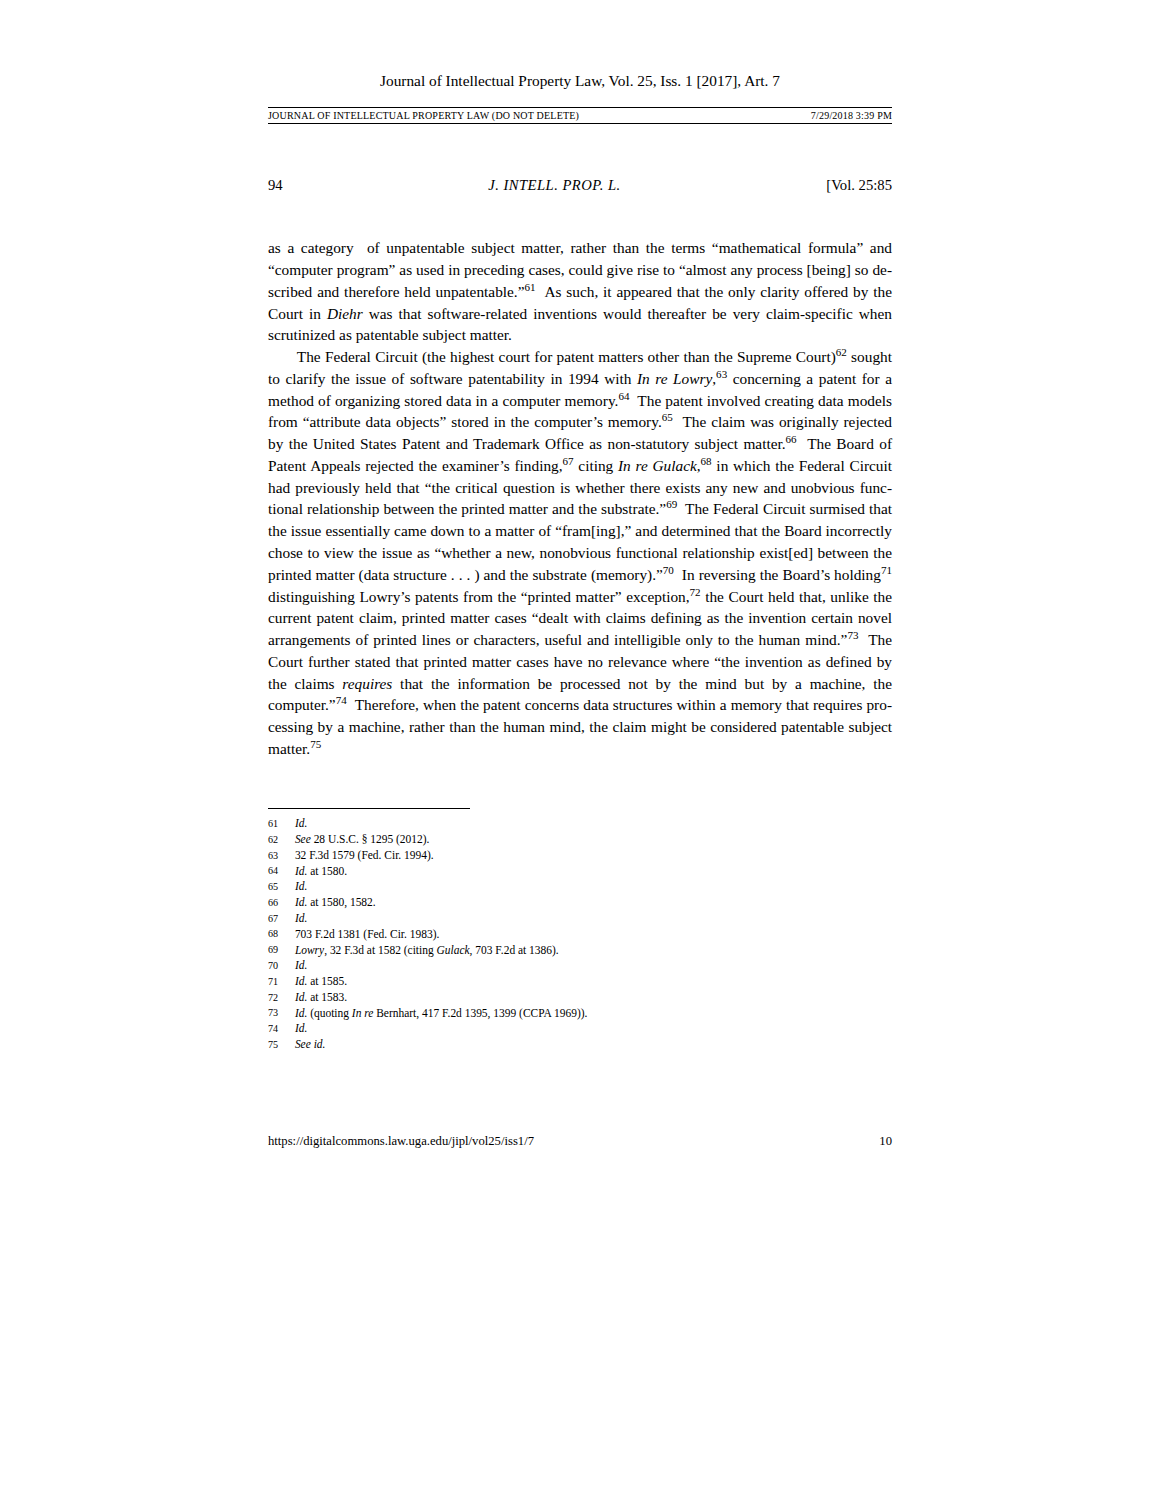Journal of Intellectual Property Law, Vol. 25, Iss. 1 [2017], Art. 7
Journal of Intellectual Property Law (Do Not Delete) 7/29/2018 3:39 PM
94 J. INTELL. PROP. L. [Vol. 25:85
as a category of unpatentable subject matter, rather than the terms “mathematical formula” and “computer program” as used in preceding cases, could give rise to “almost any process [being] so described and therefore held unpatentable.”61 As such, it appeared that the only clarity offered by the Court in Diehr was that software-related inventions would thereafter be very claim-specific when scrutinized as patentable subject matter.
The Federal Circuit (the highest court for patent matters other than the Supreme Court)62 sought to clarify the issue of software patentability in 1994 with In re Lowry,63 concerning a patent for a method of organizing stored data in a computer memory.64 The patent involved creating data models from “attribute data objects” stored in the computer’s memory.65 The claim was originally rejected by the United States Patent and Trademark Office as non-statutory subject matter.66 The Board of Patent Appeals rejected the examiner’s finding,67 citing In re Gulack,68 in which the Federal Circuit had previously held that “the critical question is whether there exists any new and unobvious functional relationship between the printed matter and the substrate.”69 The Federal Circuit surmised that the issue essentially came down to a matter of “fram[ing],” and determined that the Board incorrectly chose to view the issue as “whether a new, nonobvious functional relationship exist[ed] between the printed matter (data structure . . . ) and the substrate (memory).”70 In reversing the Board’s holding71 distinguishing Lowry’s patents from the “printed matter” exception,72 the Court held that, unlike the current patent claim, printed matter cases “dealt with claims defining as the invention certain novel arrangements of printed lines or characters, useful and intelligible only to the human mind.”73 The Court further stated that printed matter cases have no relevance where “the invention as defined by the claims requires that the information be processed not by the mind but by a machine, the computer.”74 Therefore, when the patent concerns data structures within a memory that requires processing by a machine, rather than the human mind, the claim might be considered patentable subject matter.75
61 Id.
62 See 28 U.S.C. § 1295 (2012).
6332 F.3d 1579 (Fed. Cir. 1994).
64 Id. at 1580.
65 Id.
66 Id. at 1580, 1582.
67 Id.
68703 F.2d 1381 (Fed. Cir. 1983).
69 Lowry, 32 F.3d at 1582 (citing Gulack, 703 F.2d at 1386).
70 Id.
71 Id. at 1585.
72 Id. at 1583.
73 Id. (quoting In re Bernhart, 417 F.2d 1395, 1399 (CCPA 1969)).
74 Id.
75 See id.
https://digitalcommons.law.uga.edu/jipl/vol25/iss1/7 10